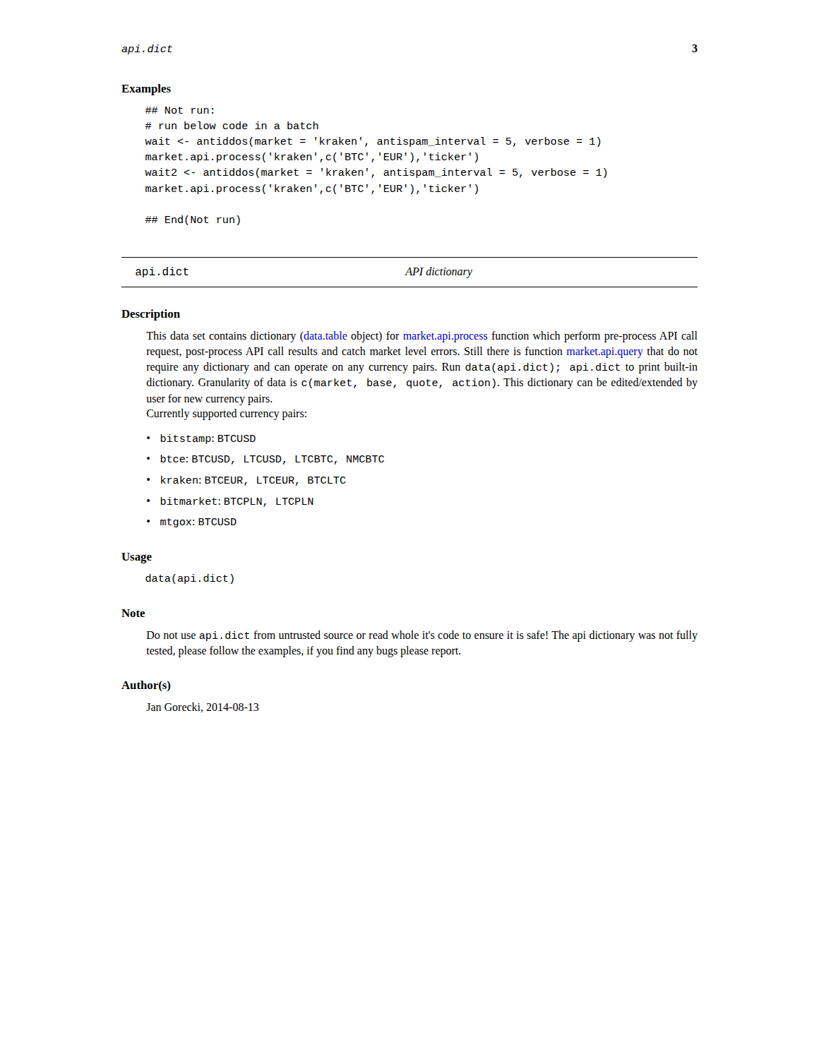api.dict 3
Examples
## Not run: 
# run below code in a batch
wait <- antiddos(market = 'kraken', antispam_interval = 5, verbose = 1)
market.api.process('kraken',c('BTC','EUR'),'ticker')
wait2 <- antiddos(market = 'kraken', antispam_interval = 5, verbose = 1)
market.api.process('kraken',c('BTC','EUR'),'ticker')

## End(Not run)
api.dict API dictionary
Description
This data set contains dictionary (data.table object) for market.api.process function which perform pre-process API call request, post-process API call results and catch market level errors. Still there is function market.api.query that do not require any dictionary and can operate on any currency pairs. Run data(api.dict); api.dict to print built-in dictionary. Granularity of data is c(market, base, quote, action). This dictionary can be edited/extended by user for new currency pairs.
Currently supported currency pairs:
bitstamp: BTCUSD
btce: BTCUSD, LTCUSD, LTCBTC, NMCBTC
kraken: BTCEUR, LTCEUR, BTCLTC
bitmarket: BTCPLN, LTCPLN
mtgox: BTCUSD
Usage
data(api.dict)
Note
Do not use api.dict from untrusted source or read whole it's code to ensure it is safe! The api dictionary was not fully tested, please follow the examples, if you find any bugs please report.
Author(s)
Jan Gorecki, 2014-08-13